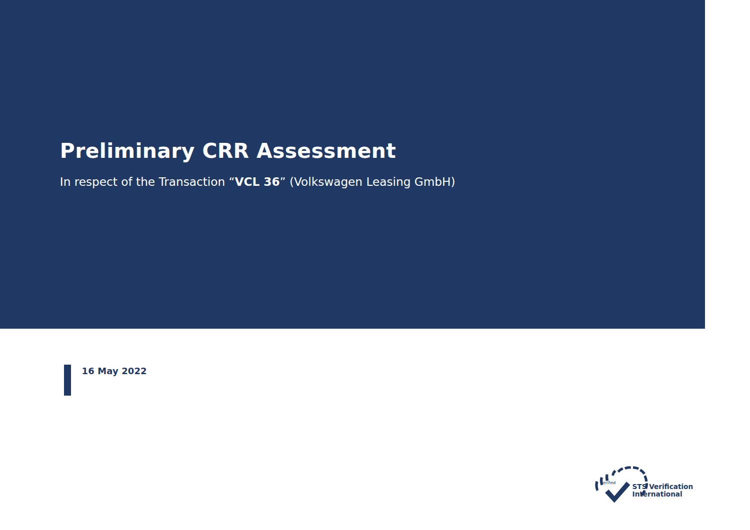Preliminary CRR Assessment
In respect of the Transaction “VCL 36” (Volkswagen Leasing GmbH)
16 May 2022
verified STS Verification International